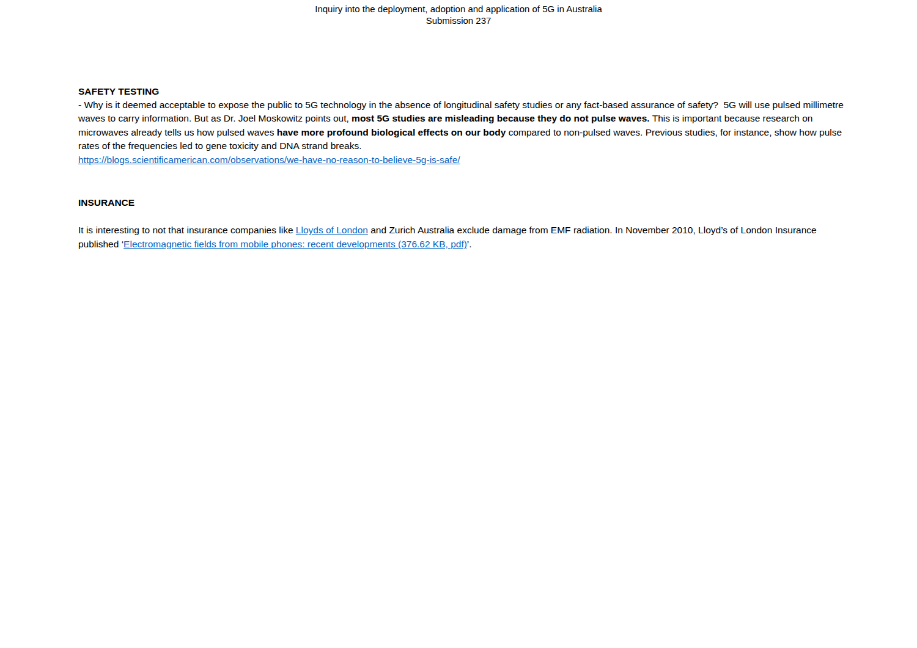Inquiry into the deployment, adoption and application of 5G in Australia
Submission 237
SAFETY TESTING
- Why is it deemed acceptable to expose the public to 5G technology in the absence of longitudinal safety studies or any fact-based assurance of safety? 5G will use pulsed millimetre waves to carry information. But as Dr. Joel Moskowitz points out, most 5G studies are misleading because they do not pulse waves. This is important because research on microwaves already tells us how pulsed waves have more profound biological effects on our body compared to non-pulsed waves. Previous studies, for instance, show how pulse rates of the frequencies led to gene toxicity and DNA strand breaks.
https://blogs.scientificamerican.com/observations/we-have-no-reason-to-believe-5g-is-safe/
INSURANCE
It is interesting to not that insurance companies like Lloyds of London and Zurich Australia exclude damage from EMF radiation. In November 2010, Lloyd’s of London Insurance published ‘Electromagnetic fields from mobile phones: recent developments (376.62 KB, pdf)’.